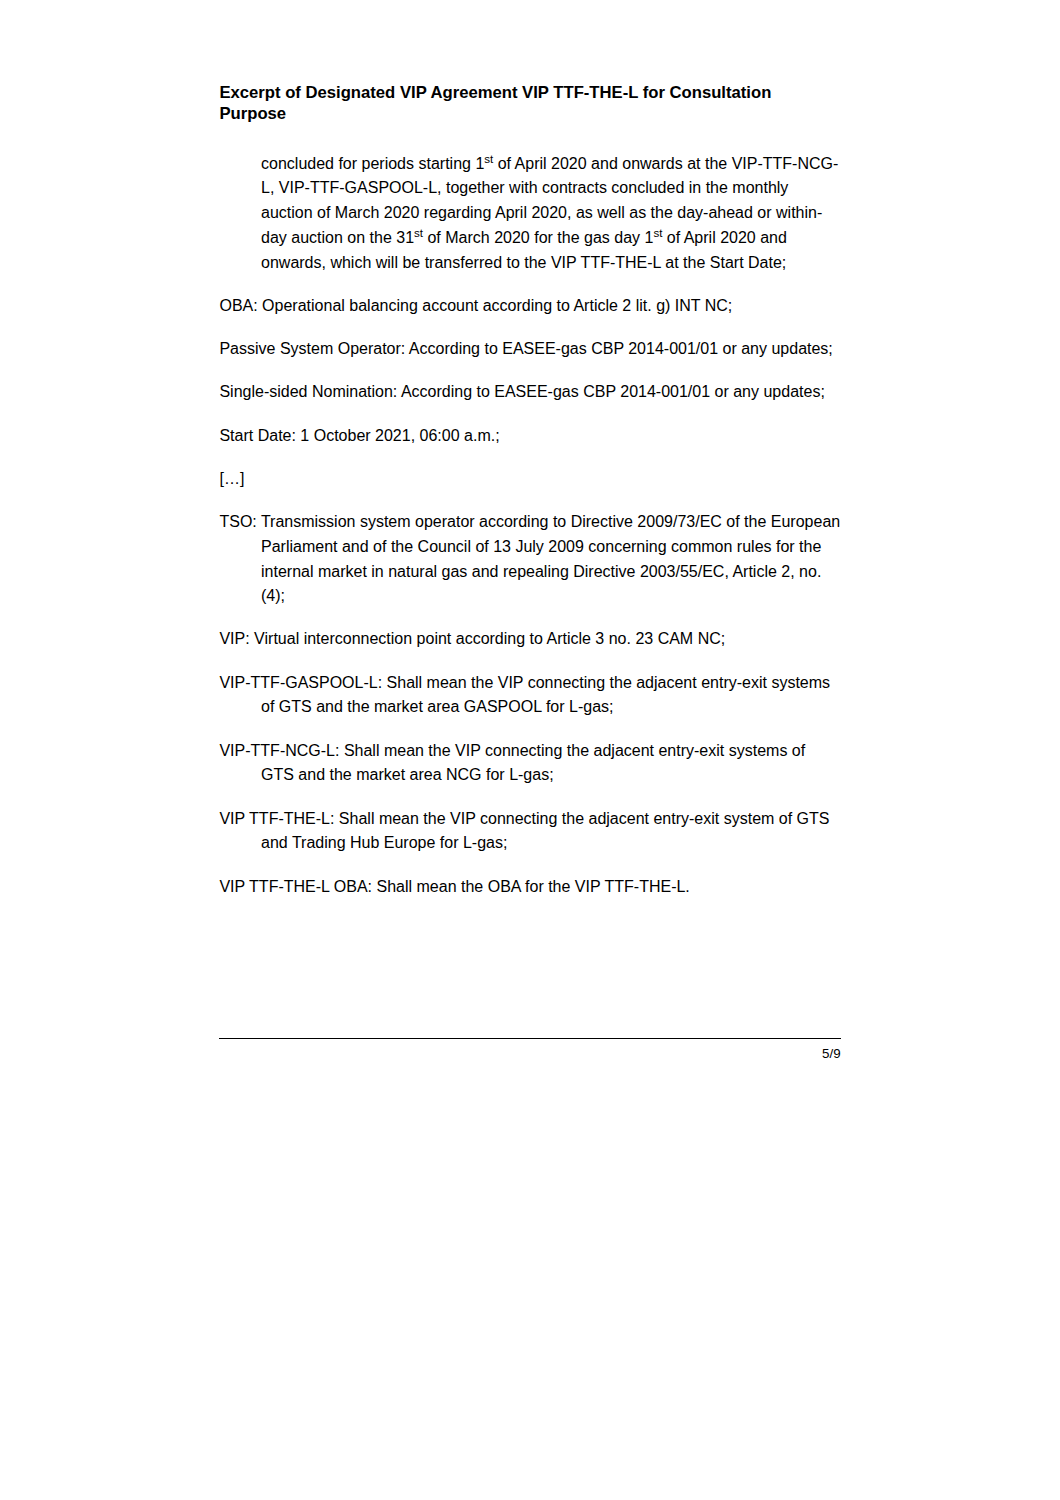Excerpt of Designated VIP Agreement VIP TTF-THE-L for Consultation Purpose
concluded for periods starting 1st of April 2020 and onwards at the VIP-TTF-NCG-L, VIP-TTF-GASPOOL-L, together with contracts concluded in the monthly auction of March 2020 regarding April 2020, as well as the day-ahead or within-day auction on the 31st of March 2020 for the gas day 1st of April 2020 and onwards, which will be transferred to the VIP TTF-THE-L at the Start Date;
OBA: Operational balancing account according to Article 2 lit. g) INT NC;
Passive System Operator: According to EASEE-gas CBP 2014-001/01 or any updates;
Single-sided Nomination: According to EASEE-gas CBP 2014-001/01 or any updates;
Start Date: 1 October 2021, 06:00 a.m.;
[…]
TSO: Transmission system operator according to Directive 2009/73/EC of the European Parliament and of the Council of 13 July 2009 concerning common rules for the internal market in natural gas and repealing Directive 2003/55/EC, Article 2, no. (4);
VIP: Virtual interconnection point according to Article 3 no. 23 CAM NC;
VIP-TTF-GASPOOL-L: Shall mean the VIP connecting the adjacent entry-exit systems of GTS and the market area GASPOOL for L-gas;
VIP-TTF-NCG-L: Shall mean the VIP connecting the adjacent entry-exit systems of GTS and the market area NCG for L-gas;
VIP TTF-THE-L: Shall mean the VIP connecting the adjacent entry-exit system of GTS and Trading Hub Europe for L-gas;
VIP TTF-THE-L OBA: Shall mean the OBA for the VIP TTF-THE-L.
5/9